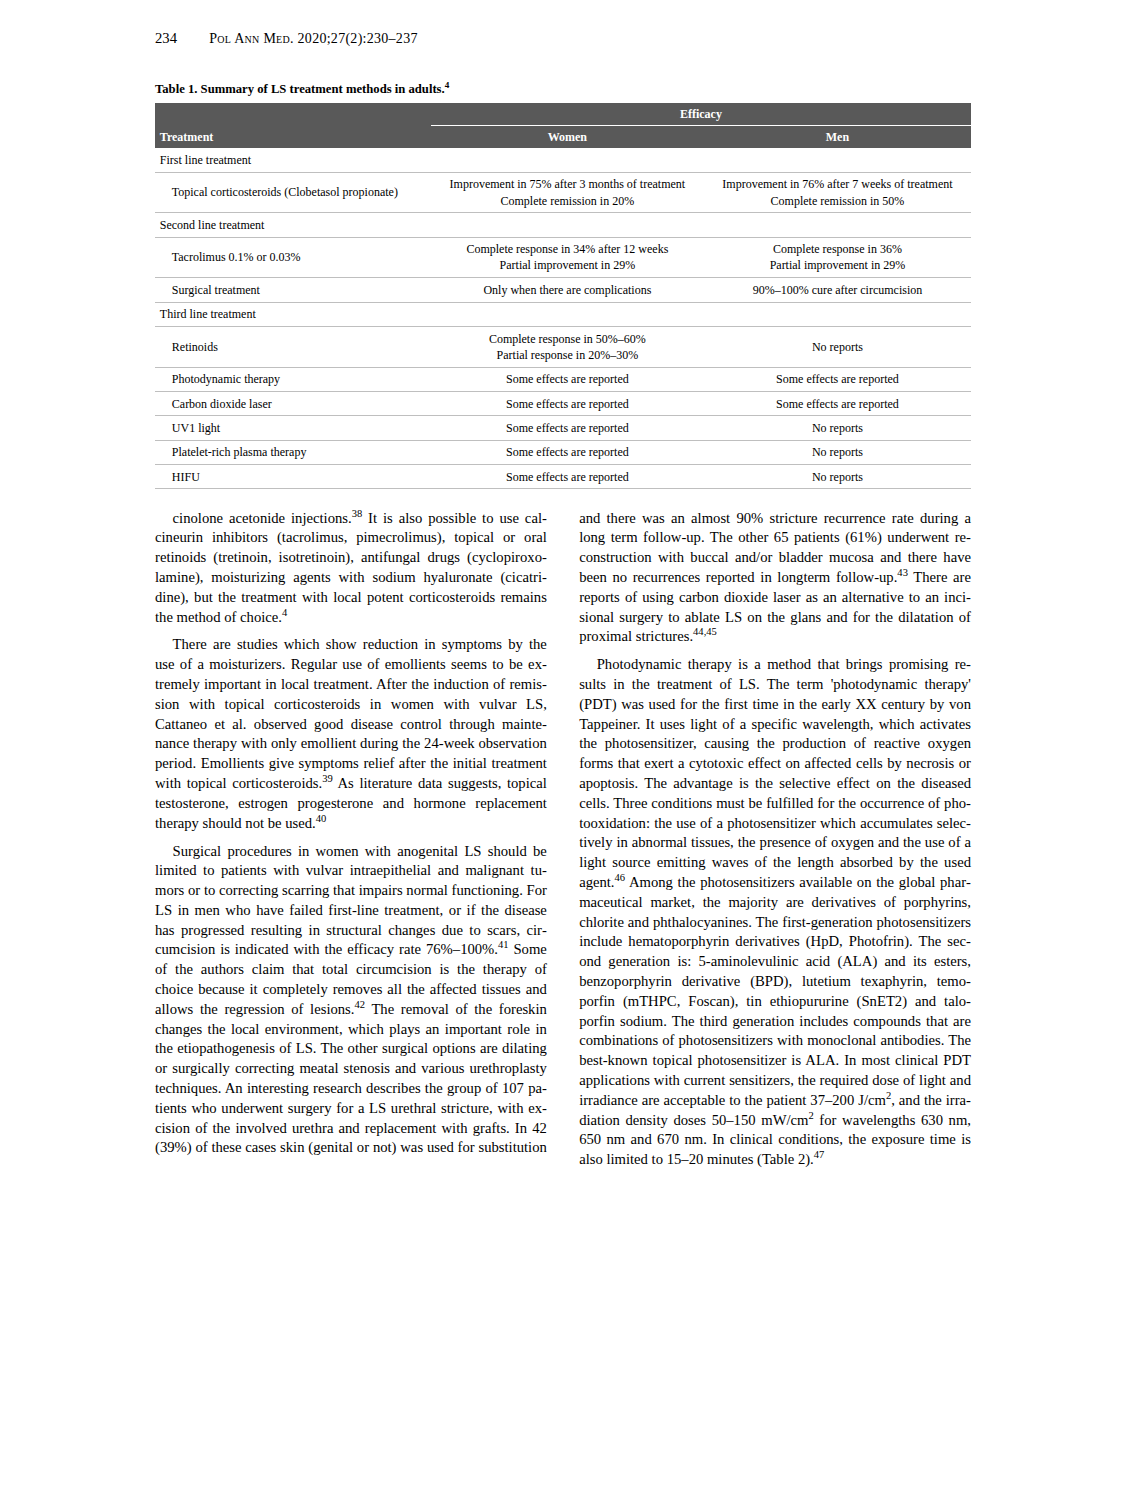234 Pol Ann Med. 2020;27(2):230–237
Table 1. Summary of LS treatment methods in adults.4
| Treatment | Efficacy |
| --- | --- |
| Women | Men |
| First line treatment |
| Topical corticosteroids (Clobetasol propionate) | Improvement in 75% after 3 months of treatment Complete remission in 20% | Improvement in 76% after 7 weeks of treatment Complete remission in 50% |
| Second line treatment |
| Tacrolimus 0.1% or 0.03% | Complete response in 34% after 12 weeks Partial improvement in 29% | Complete response in 36% Partial improvement in 29% |
| Surgical treatment | Only when there are complications | 90%–100% cure after circumcision |
| Third line treatment |
| Retinoids | Complete response in 50%–60% Partial response in 20%–30% | No reports |
| Photodynamic therapy | Some effects are reported | Some effects are reported |
| Carbon dioxide laser | Some effects are reported | Some effects are reported |
| UV1 light | Some effects are reported | No reports |
| Platelet-rich plasma therapy | Some effects are reported | No reports |
| HIFU | Some effects are reported | No reports |
cinolone acetonide injections.38 It is also possible to use calcineurin inhibitors (tacrolimus, pimecrolimus), topical or oral retinoids (tretinoin, isotretinoin), antifungal drugs (cyclopiroxolamine), moisturizing agents with sodium hyaluronate (cicatridine), but the treatment with local potent corticosteroids remains the method of choice.4
There are studies which show reduction in symptoms by the use of a moisturizers. Regular use of emollients seems to be extremely important in local treatment. After the induction of remission with topical corticosteroids in women with vulvar LS, Cattaneo et al. observed good disease control through maintenance therapy with only emollient during the 24-week observation period. Emollients give symptoms relief after the initial treatment with topical corticosteroids.39 As literature data suggests, topical testosterone, estrogen progesterone and hormone replacement therapy should not be used.40
Surgical procedures in women with anogenital LS should be limited to patients with vulvar intraepithelial and malignant tumors or to correcting scarring that impairs normal functioning. For LS in men who have failed first-line treatment, or if the disease has progressed resulting in structural changes due to scars, circumcision is indicated with the efficacy rate 76%–100%.41 Some of the authors claim that total circumcision is the therapy of choice because it completely removes all the affected tissues and allows the regression of lesions.42 The removal of the foreskin changes the local environment, which plays an important role in the etiopathogenesis of LS. The other surgical options are dilating or surgically correcting meatal stenosis and various urethroplasty techniques. An interesting research describes the group of 107 patients who underwent surgery for a LS urethral stricture, with excision of the involved urethra and replacement with grafts. In 42 (39%) of these cases skin (genital or not) was used for substitution and there was an almost 90% stricture recurrence rate during a long term follow-up. The other 65 patients (61%) underwent reconstruction with buccal and/or bladder mucosa and there have been no recurrences reported in longterm follow-up.43 There are reports of using carbon dioxide laser as an alternative to an incisional surgery to ablate LS on the glans and for the dilatation of proximal strictures.44,45
Photodynamic therapy is a method that brings promising results in the treatment of LS. The term 'photodynamic therapy' (PDT) was used for the first time in the early XX century by von Tappeiner. It uses light of a specific wavelength, which activates the photosensitizer, causing the production of reactive oxygen forms that exert a cytotoxic effect on affected cells by necrosis or apoptosis. The advantage is the selective effect on the diseased cells. Three conditions must be fulfilled for the occurrence of photooxidation: the use of a photosensitizer which accumulates selectively in abnormal tissues, the presence of oxygen and the use of a light source emitting waves of the length absorbed by the used agent.46 Among the photosensitizers available on the global pharmaceutical market, the majority are derivatives of porphyrins, chlorite and phthalocyanines. The first-generation photosensitizers include hematoporphyrin derivatives (HpD, Photofrin). The second generation is: 5-aminolevulinic acid (ALA) and its esters, benzoporphyrin derivative (BPD), lutetium texaphyrin, temoporfin (mTHPC, Foscan), tin ethiopururine (SnET2) and taloporfin sodium. The third generation includes compounds that are combinations of photosensitizers with monoclonal antibodies. The best-known topical photosensitizer is ALA. In most clinical PDT applications with current sensitizers, the required dose of light and irradiance are acceptable to the patient 37–200 J/cm2, and the irradiation density doses 50–150 mW/cm2 for wavelengths 630 nm, 650 nm and 670 nm. In clinical conditions, the exposure time is also limited to 15–20 minutes (Table 2).47